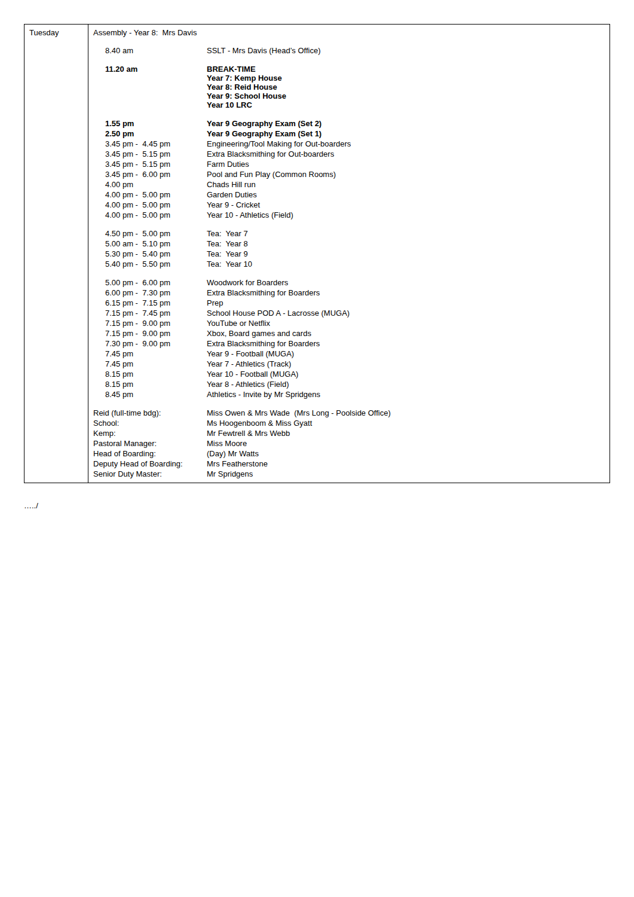| Tuesday | Assembly - Year 8: Mrs Davis / 8.40 am / SSLT - Mrs Davis (Head’s Office) / / 11.20 am / BREAK-TIME Year 7: Kemp House Year 8: Reid House Year 9: School House Year 10 LRC / / 1.55 pm / Year 9 Geography Exam (Set 2) / / 2.50 pm / Year 9 Geography Exam (Set 1) / / 3.45 pm - 4.45 pm / Engineering/Tool Making for Out-boarders / / 3.45 pm - 5.15 pm / Extra Blacksmithing for Out-boarders / / 3.45 pm - 5.15 pm / Farm Duties / / 3.45 pm - 6.00 pm / Pool and Fun Play (Common Rooms) / / 4.00 pm / Chads Hill run / / 4.00 pm - 5.00 pm / Garden Duties / / 4.00 pm - 5.00 pm / Year 9 - Cricket / / 4.00 pm - 5.00 pm / Year 10 - Athletics (Field) / / 4.50 pm - 5.00 pm / Tea: Year 7 / / 5.00 am - 5.10 pm / Tea: Year 8 / / 5.30 pm - 5.40 pm / Tea: Year 9 / / 5.40 pm - 5.50 pm / Tea: Year 10 / / 5.00 pm - 6.00 pm / Woodwork for Boarders / / 6.00 pm - 7.30 pm / Extra Blacksmithing for Boarders / / 6.15 pm - 7.15 pm / Prep / / 7.15 pm - 7.45 pm / School House POD A - Lacrosse (MUGA) / / 7.15 pm - 9.00 pm / YouTube or Netflix / / 7.15 pm - 9.00 pm / Xbox, Board games and cards / / 7.30 pm - 9.00 pm / Extra Blacksmithing for Boarders / / 7.45 pm / Year 9 - Football (MUGA) / / 7.45 pm / Year 7 - Athletics (Track) / / 8.15 pm / Year 10 - Football (MUGA) / / 8.15 pm / Year 8 - Athletics (Field) / / 8.45 pm / Athletics - Invite by Mr Spridgens / / Reid (full-time bdg): / Miss Owen & Mrs Wade (Mrs Long - Poolside Office) / / School: / Ms Hoogenboom & Miss Gyatt / / Kemp: / Mr Fewtrell & Mrs Webb / / Pastoral Manager: / Miss Moore / / Head of Boarding: / (Day) Mr Watts / / Deputy Head of Boarding: / Mrs Featherstone / / Senior Duty Master: / Mr Spridgens / |
…../